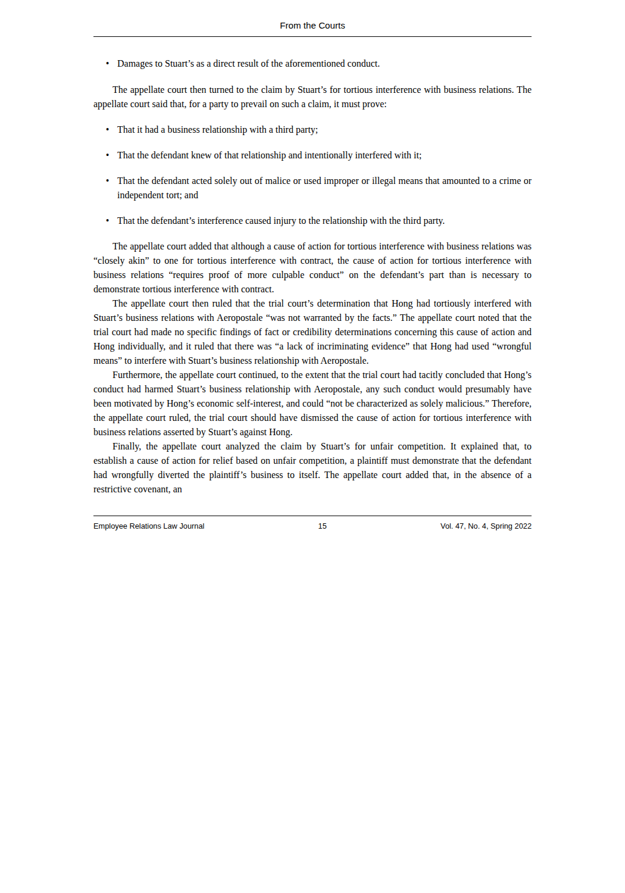From the Courts
Damages to Stuart’s as a direct result of the aforementioned conduct.
The appellate court then turned to the claim by Stuart’s for tortious interference with business relations. The appellate court said that, for a party to prevail on such a claim, it must prove:
That it had a business relationship with a third party;
That the defendant knew of that relationship and intentionally interfered with it;
That the defendant acted solely out of malice or used improper or illegal means that amounted to a crime or independent tort; and
That the defendant’s interference caused injury to the relationship with the third party.
The appellate court added that although a cause of action for tortious interference with business relations was “closely akin” to one for tortious interference with contract, the cause of action for tortious interference with business relations “requires proof of more culpable conduct” on the defendant’s part than is necessary to demonstrate tortious interference with contract.
The appellate court then ruled that the trial court’s determination that Hong had tortiously interfered with Stuart’s business relations with Aeropostale “was not warranted by the facts.” The appellate court noted that the trial court had made no specific findings of fact or credibility determinations concerning this cause of action and Hong individually, and it ruled that there was “a lack of incriminating evidence” that Hong had used “wrongful means” to interfere with Stuart’s business relationship with Aeropostale.
Furthermore, the appellate court continued, to the extent that the trial court had tacitly concluded that Hong’s conduct had harmed Stuart’s business relationship with Aeropostale, any such conduct would presumably have been motivated by Hong’s economic self-interest, and could “not be characterized as solely malicious.” Therefore, the appellate court ruled, the trial court should have dismissed the cause of action for tortious interference with business relations asserted by Stuart’s against Hong.
Finally, the appellate court analyzed the claim by Stuart’s for unfair competition. It explained that, to establish a cause of action for relief based on unfair competition, a plaintiff must demonstrate that the defendant had wrongfully diverted the plaintiff’s business to itself. The appellate court added that, in the absence of a restrictive covenant, an
Employee Relations Law Journal
15
Vol. 47, No. 4, Spring 2022